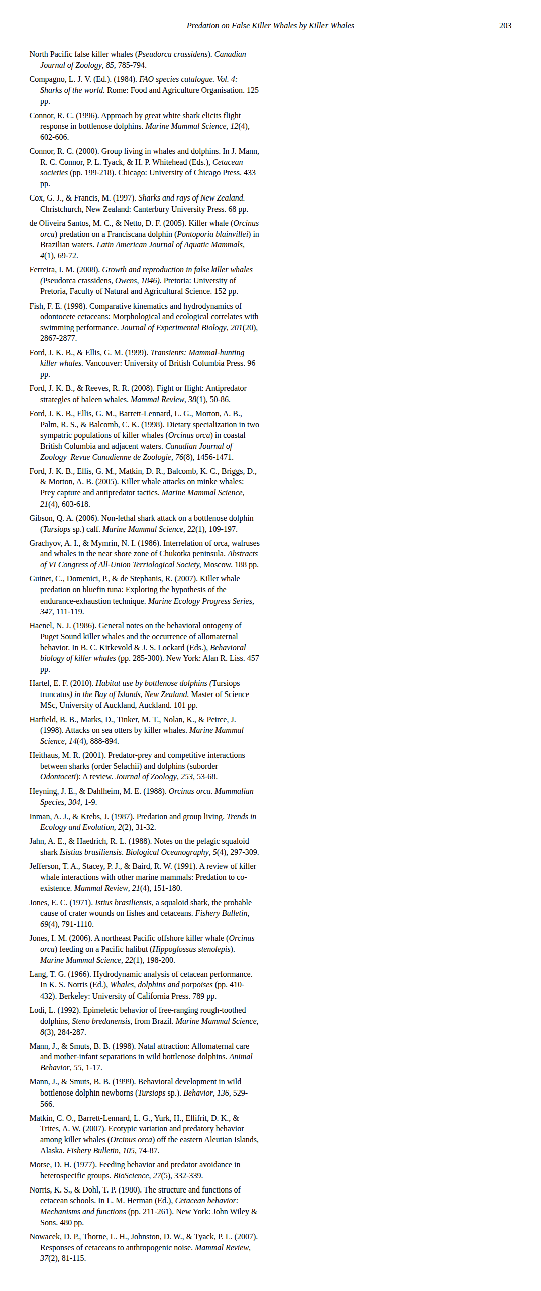Predation on False Killer Whales by Killer Whales
203
North Pacific false killer whales (Pseudorca crassidens). Canadian Journal of Zoology, 85, 785-794.
Compagno, L. J. V. (Ed.). (1984). FAO species catalogue. Vol. 4: Sharks of the world. Rome: Food and Agriculture Organisation. 125 pp.
Connor, R. C. (1996). Approach by great white shark elicits flight response in bottlenose dolphins. Marine Mammal Science, 12(4), 602-606.
Connor, R. C. (2000). Group living in whales and dolphins. In J. Mann, R. C. Connor, P. L. Tyack, & H. P. Whitehead (Eds.), Cetacean societies (pp. 199-218). Chicago: University of Chicago Press. 433 pp.
Cox, G. J., & Francis, M. (1997). Sharks and rays of New Zealand. Christchurch, New Zealand: Canterbury University Press. 68 pp.
de Oliveira Santos, M. C., & Netto, D. F. (2005). Killer whale (Orcinus orca) predation on a Franciscana dolphin (Pontoporia blainvillei) in Brazilian waters. Latin American Journal of Aquatic Mammals, 4(1), 69-72.
Ferreira, I. M. (2008). Growth and reproduction in false killer whales (Pseudorca crassidens, Owens, 1846). Pretoria: University of Pretoria, Faculty of Natural and Agricultural Science. 152 pp.
Fish, F. E. (1998). Comparative kinematics and hydrodynamics of odontocete cetaceans: Morphological and ecological correlates with swimming performance. Journal of Experimental Biology, 201(20), 2867-2877.
Ford, J. K. B., & Ellis, G. M. (1999). Transients: Mammal-hunting killer whales. Vancouver: University of British Columbia Press. 96 pp.
Ford, J. K. B., & Reeves, R. R. (2008). Fight or flight: Antipredator strategies of baleen whales. Mammal Review, 38(1), 50-86.
Ford, J. K. B., Ellis, G. M., Barrett-Lennard, L. G., Morton, A. B., Palm, R. S., & Balcomb, C. K. (1998). Dietary specialization in two sympatric populations of killer whales (Orcinus orca) in coastal British Columbia and adjacent waters. Canadian Journal of Zoology–Revue Canadienne de Zoologie, 76(8), 1456-1471.
Ford, J. K. B., Ellis, G. M., Matkin, D. R., Balcomb, K. C., Briggs, D., & Morton, A. B. (2005). Killer whale attacks on minke whales: Prey capture and antipredator tactics. Marine Mammal Science, 21(4), 603-618.
Gibson, Q. A. (2006). Non-lethal shark attack on a bottlenose dolphin (Tursiops sp.) calf. Marine Mammal Science, 22(1), 109-197.
Grachyov, A. I., & Mymrin, N. I. (1986). Interrelation of orca, walruses and whales in the near shore zone of Chukotka peninsula. Abstracts of VI Congress of All-Union Terriological Society, Moscow. 188 pp.
Guinet, C., Domenici, P., & de Stephanis, R. (2007). Killer whale predation on bluefin tuna: Exploring the hypothesis of the endurance-exhaustion technique. Marine Ecology Progress Series, 347, 111-119.
Haenel, N. J. (1986). General notes on the behavioral ontogeny of Puget Sound killer whales and the occurrence of allomaternal behavior. In B. C. Kirkevold & J. S. Lockard (Eds.), Behavioral biology of killer whales (pp. 285-300). New York: Alan R. Liss. 457 pp.
Hartel, E. F. (2010). Habitat use by bottlenose dolphins (Tursiops truncatus) in the Bay of Islands, New Zealand. Master of Science MSc, University of Auckland, Auckland. 101 pp.
Hatfield, B. B., Marks, D., Tinker, M. T., Nolan, K., & Peirce, J. (1998). Attacks on sea otters by killer whales. Marine Mammal Science, 14(4), 888-894.
Heithaus, M. R. (2001). Predator-prey and competitive interactions between sharks (order Selachii) and dolphins (suborder Odontoceti): A review. Journal of Zoology, 253, 53-68.
Heyning, J. E., & Dahlheim, M. E. (1988). Orcinus orca. Mammalian Species, 304, 1-9.
Inman, A. J., & Krebs, J. (1987). Predation and group living. Trends in Ecology and Evolution, 2(2), 31-32.
Jahn, A. E., & Haedrich, R. L. (1988). Notes on the pelagic squaloid shark Isistius brasiliensis. Biological Oceanography, 5(4), 297-309.
Jefferson, T. A., Stacey, P. J., & Baird, R. W. (1991). A review of killer whale interactions with other marine mammals: Predation to co-existence. Mammal Review, 21(4), 151-180.
Jones, E. C. (1971). Istius brasiliensis, a squaloid shark, the probable cause of crater wounds on fishes and cetaceans. Fishery Bulletin, 69(4), 791-1110.
Jones, I. M. (2006). A northeast Pacific offshore killer whale (Orcinus orca) feeding on a Pacific halibut (Hippoglossus stenolepis). Marine Mammal Science, 22(1), 198-200.
Lang, T. G. (1966). Hydrodynamic analysis of cetacean performance. In K. S. Norris (Ed.), Whales, dolphins and porpoises (pp. 410-432). Berkeley: University of California Press. 789 pp.
Lodi, L. (1992). Epimeletic behavior of free-ranging rough-toothed dolphins, Steno bredanensis, from Brazil. Marine Mammal Science, 8(3), 284-287.
Mann, J., & Smuts, B. B. (1998). Natal attraction: Allomaternal care and mother-infant separations in wild bottlenose dolphins. Animal Behavior, 55, 1-17.
Mann, J., & Smuts, B. B. (1999). Behavioral development in wild bottlenose dolphin newborns (Tursiops sp.). Behavior, 136, 529-566.
Matkin, C. O., Barrett-Lennard, L. G., Yurk, H., Ellifrit, D. K., & Trites, A. W. (2007). Ecotypic variation and predatory behavior among killer whales (Orcinus orca) off the eastern Aleutian Islands, Alaska. Fishery Bulletin, 105, 74-87.
Morse, D. H. (1977). Feeding behavior and predator avoidance in heterospecific groups. BioScience, 27(5), 332-339.
Norris, K. S., & Dohl, T. P. (1980). The structure and functions of cetacean schools. In L. M. Herman (Ed.), Cetacean behavior: Mechanisms and functions (pp. 211-261). New York: John Wiley & Sons. 480 pp.
Nowacek, D. P., Thorne, L. H., Johnston, D. W., & Tyack, P. L. (2007). Responses of cetaceans to anthropogenic noise. Mammal Review, 37(2), 81-115.